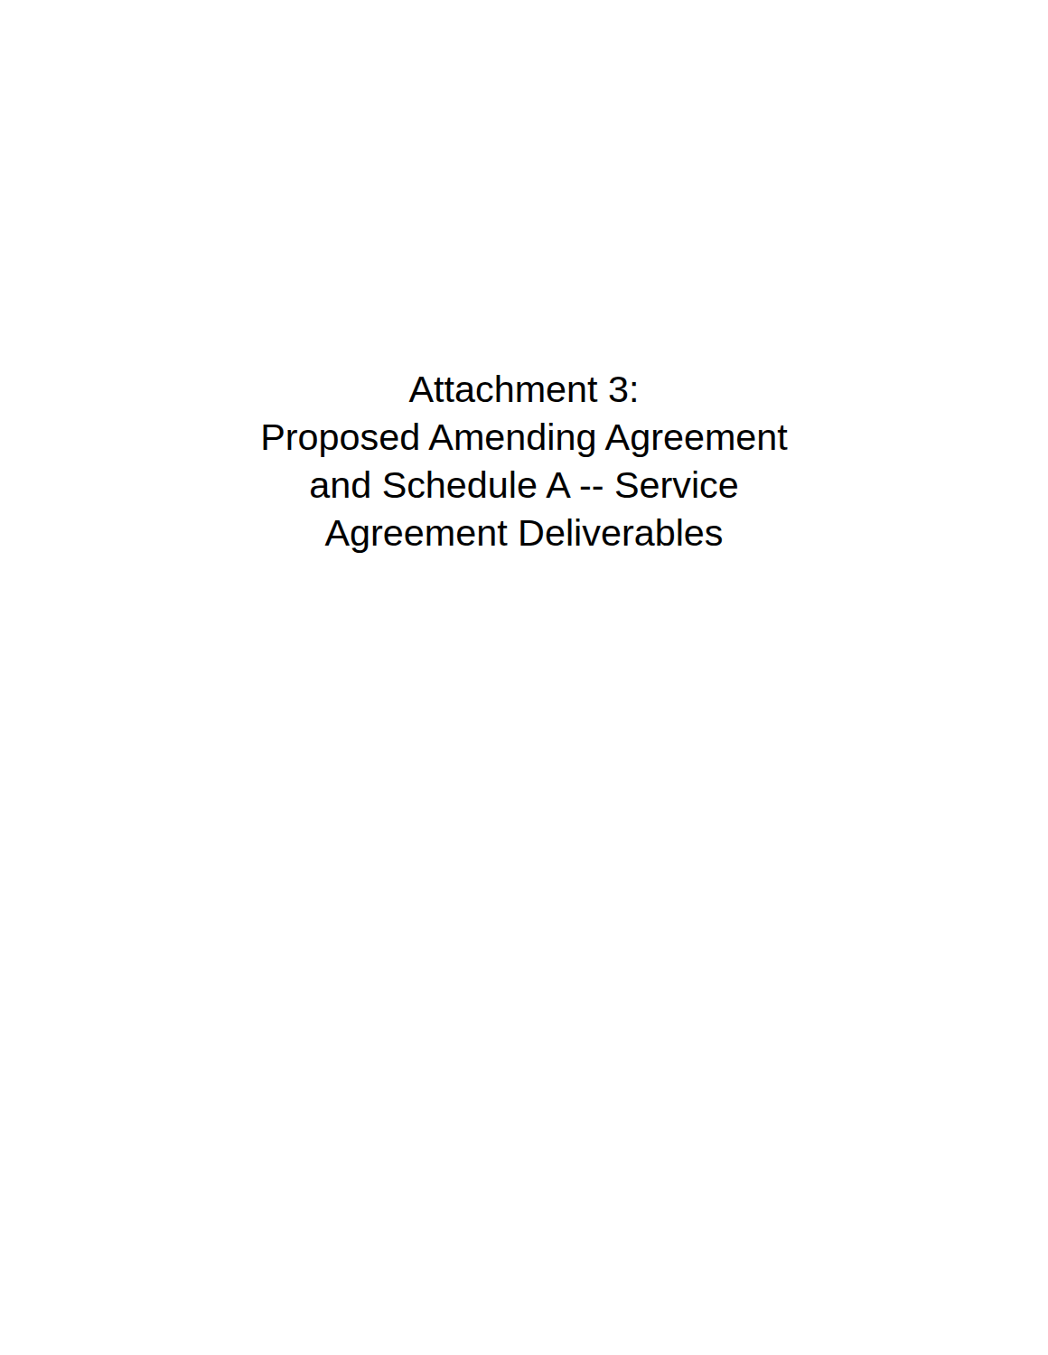Attachment 3:
Proposed Amending Agreement and Schedule A -- Service Agreement Deliverables